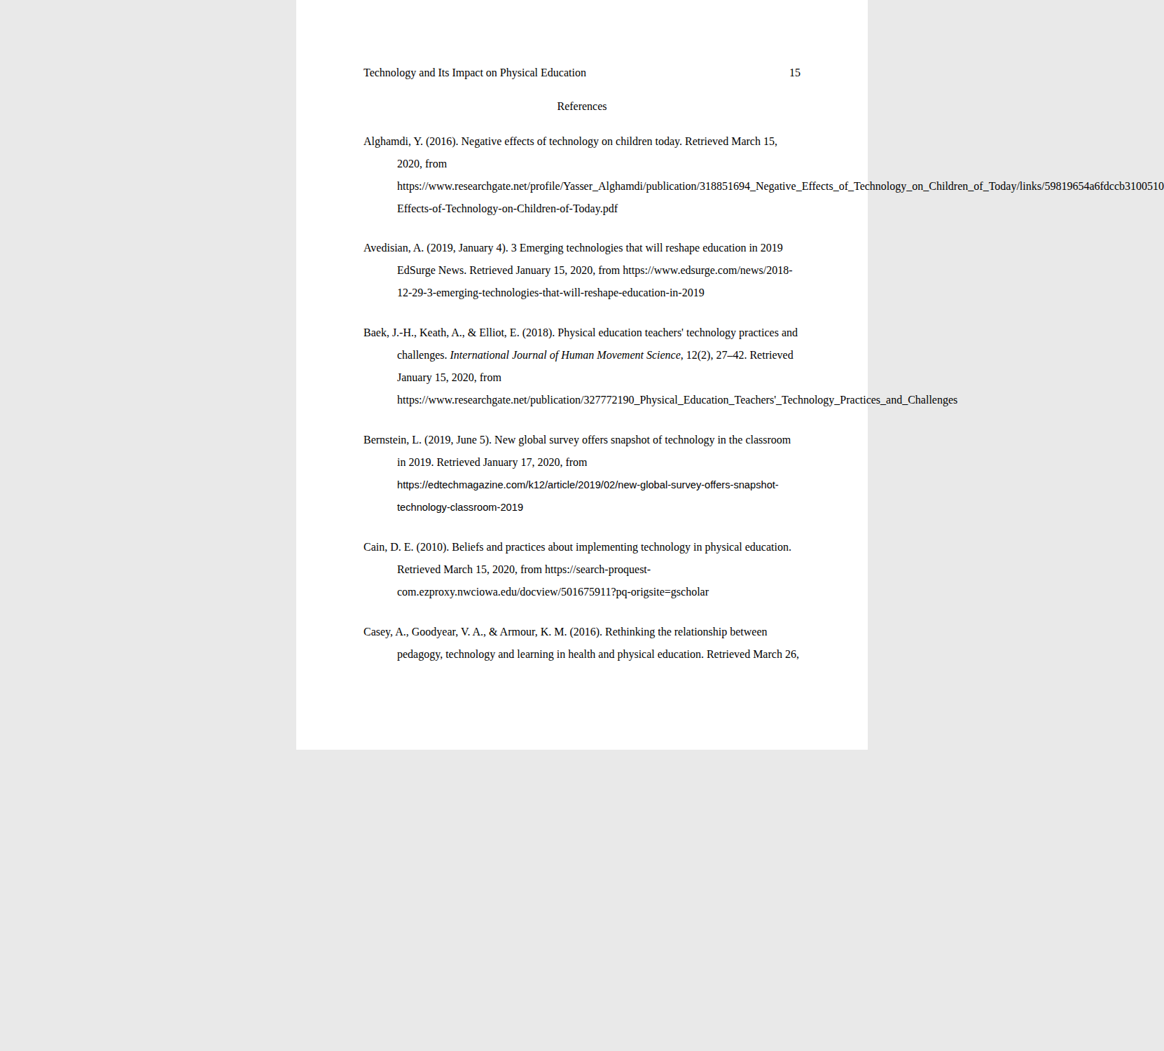Technology and Its Impact on Physical Education 15
References
Alghamdi, Y. (2016). Negative effects of technology on children today. Retrieved March 15, 2020, from https://www.researchgate.net/profile/Yasser_Alghamdi/publication/318851694_Negative_Effects_of_Technology_on_Children_of_Today/links/59819654a6fdccb310051071/Negative-Effects-of-Technology-on-Children-of-Today.pdf
Avedisian, A. (2019, January 4). 3 Emerging technologies that will reshape education in 2019 EdSurge News. Retrieved January 15, 2020, from https://www.edsurge.com/news/2018-12-29-3-emerging-technologies-that-will-reshape-education-in-2019
Baek, J.-H., Keath, A., & Elliot, E. (2018). Physical education teachers' technology practices and challenges. International Journal of Human Movement Science, 12(2), 27–42. Retrieved January 15, 2020, from https://www.researchgate.net/publication/327772190_Physical_Education_Teachers'_Technology_Practices_and_Challenges
Bernstein, L. (2019, June 5). New global survey offers snapshot of technology in the classroom in 2019. Retrieved January 17, 2020, from https://edtechmagazine.com/k12/article/2019/02/new-global-survey-offers-snapshot-technology-classroom-2019
Cain, D. E. (2010). Beliefs and practices about implementing technology in physical education. Retrieved March 15, 2020, from https://search-proquest-com.ezproxy.nwciowa.edu/docview/501675911?pq-origsite=gscholar
Casey, A., Goodyear, V. A., & Armour, K. M. (2016). Rethinking the relationship between pedagogy, technology and learning in health and physical education. Retrieved March 26,